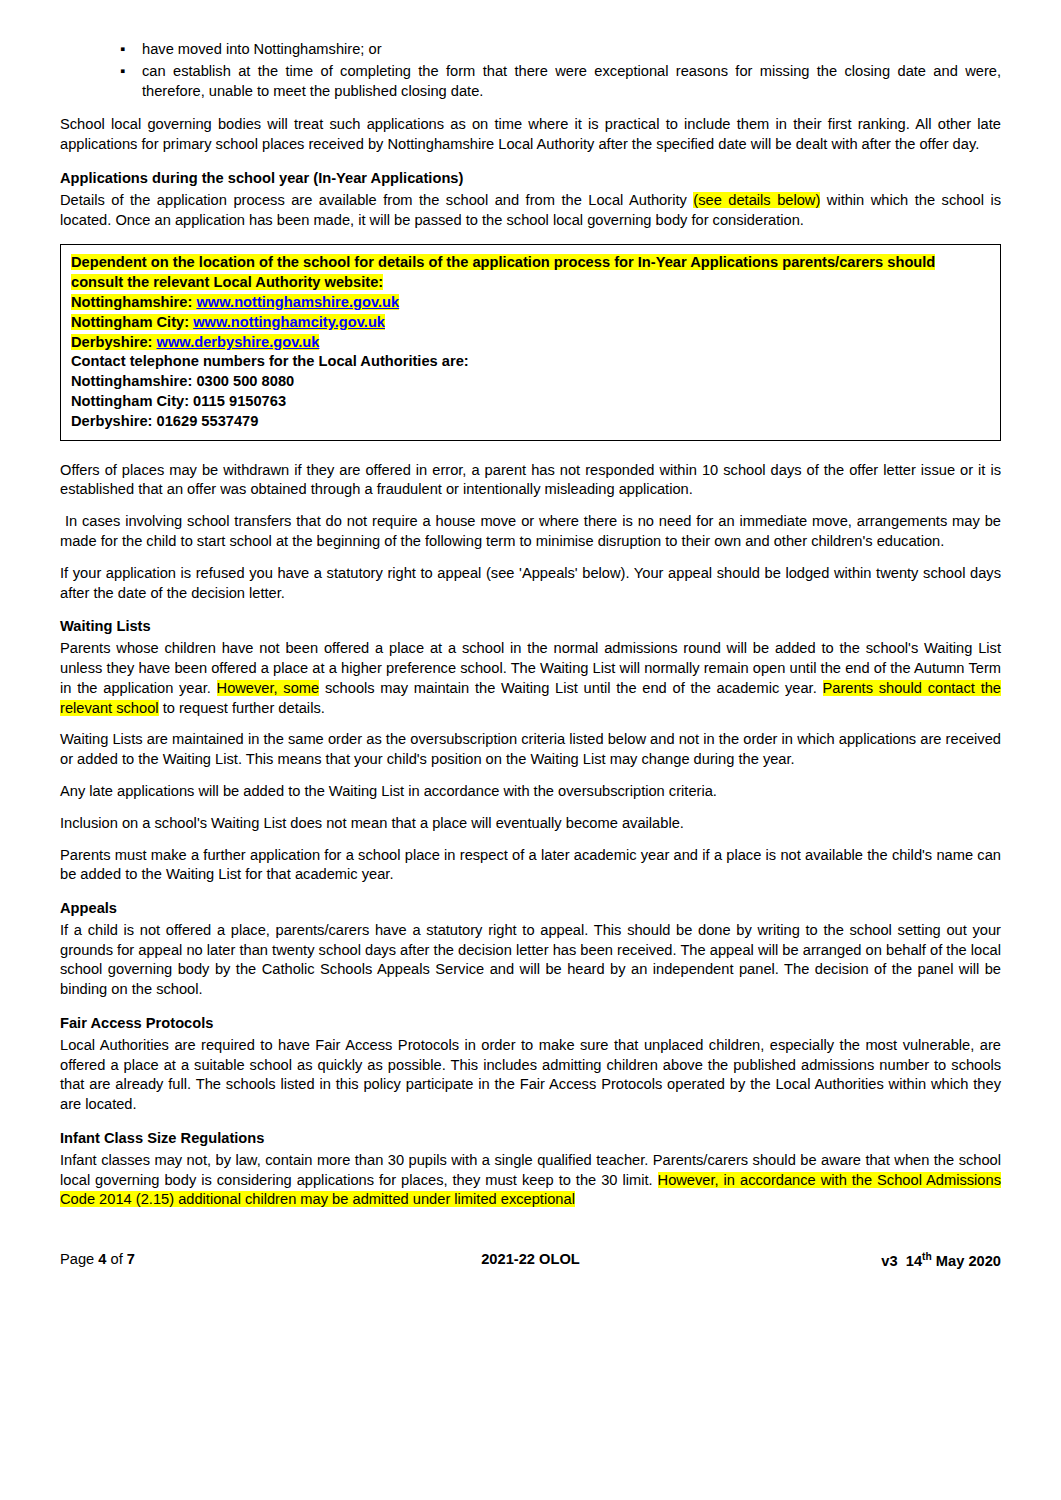have moved into Nottinghamshire; or
can establish at the time of completing the form that there were exceptional reasons for missing the closing date and were, therefore, unable to meet the published closing date.
School local governing bodies will treat such applications as on time where it is practical to include them in their first ranking. All other late applications for primary school places received by Nottinghamshire Local Authority after the specified date will be dealt with after the offer day.
Applications during the school year (In-Year Applications)
Details of the application process are available from the school and from the Local Authority (see details below) within which the school is located. Once an application has been made, it will be passed to the school local governing body for consideration.
Dependent on the location of the school for details of the application process for In-Year Applications parents/carers should consult the relevant Local Authority website:
Nottinghamshire: www.nottinghamshire.gov.uk
Nottingham City: www.nottinghamcity.gov.uk
Derbyshire: www.derbyshire.gov.uk
Contact telephone numbers for the Local Authorities are:
Nottinghamshire: 0300 500 8080
Nottingham City: 0115 9150763
Derbyshire: 01629 5537479
Offers of places may be withdrawn if they are offered in error, a parent has not responded within 10 school days of the offer letter issue or it is established that an offer was obtained through a fraudulent or intentionally misleading application.
In cases involving school transfers that do not require a house move or where there is no need for an immediate move, arrangements may be made for the child to start school at the beginning of the following term to minimise disruption to their own and other children's education.
If your application is refused you have a statutory right to appeal (see 'Appeals' below). Your appeal should be lodged within twenty school days after the date of the decision letter.
Waiting Lists
Parents whose children have not been offered a place at a school in the normal admissions round will be added to the school's Waiting List unless they have been offered a place at a higher preference school. The Waiting List will normally remain open until the end of the Autumn Term in the application year. However, some schools may maintain the Waiting List until the end of the academic year. Parents should contact the relevant school to request further details.
Waiting Lists are maintained in the same order as the oversubscription criteria listed below and not in the order in which applications are received or added to the Waiting List. This means that your child's position on the Waiting List may change during the year.
Any late applications will be added to the Waiting List in accordance with the oversubscription criteria.
Inclusion on a school's Waiting List does not mean that a place will eventually become available.
Parents must make a further application for a school place in respect of a later academic year and if a place is not available the child's name can be added to the Waiting List for that academic year.
Appeals
If a child is not offered a place, parents/carers have a statutory right to appeal. This should be done by writing to the school setting out your grounds for appeal no later than twenty school days after the decision letter has been received. The appeal will be arranged on behalf of the local school governing body by the Catholic Schools Appeals Service and will be heard by an independent panel. The decision of the panel will be binding on the school.
Fair Access Protocols
Local Authorities are required to have Fair Access Protocols in order to make sure that unplaced children, especially the most vulnerable, are offered a place at a suitable school as quickly as possible. This includes admitting children above the published admissions number to schools that are already full. The schools listed in this policy participate in the Fair Access Protocols operated by the Local Authorities within which they are located.
Infant Class Size Regulations
Infant classes may not, by law, contain more than 30 pupils with a single qualified teacher. Parents/carers should be aware that when the school local governing body is considering applications for places, they must keep to the 30 limit. However, in accordance with the School Admissions Code 2014 (2.15) additional children may be admitted under limited exceptional
Page 4 of 7
2021-22 OLOL
v3 14th May 2020